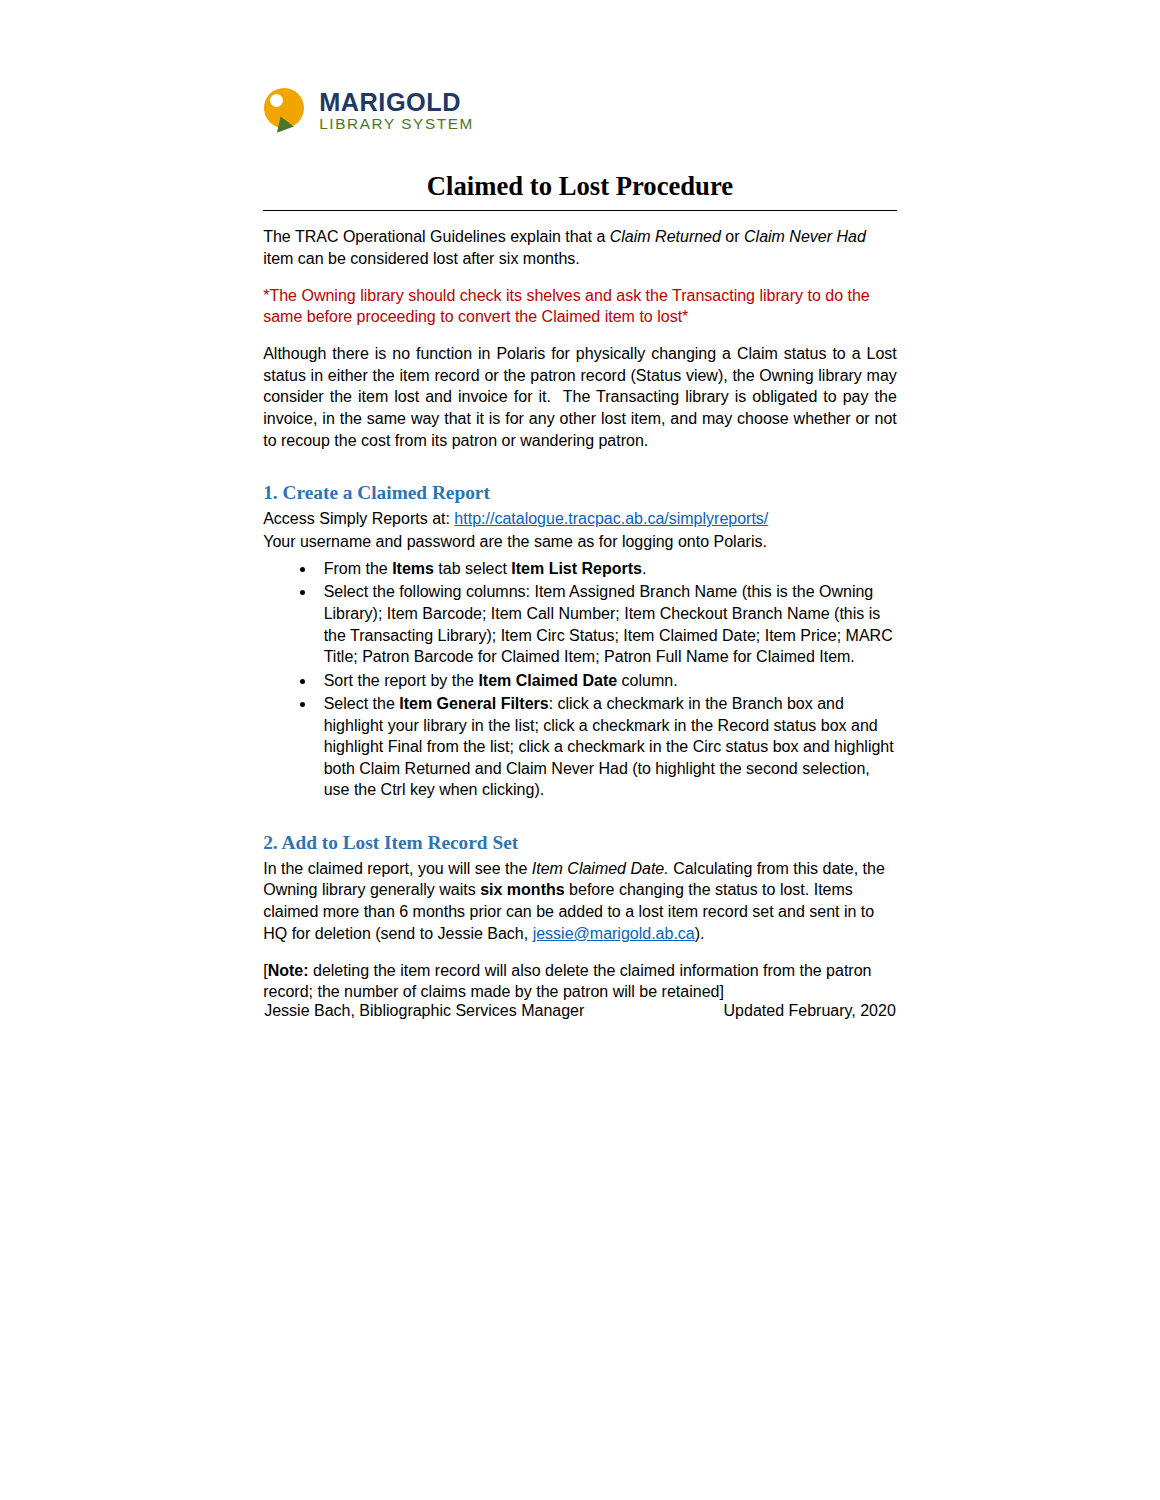| | MARIGOLD LIBRARY SYSTEM |
Claimed to Lost Procedure
The TRAC Operational Guidelines explain that a Claim Returned or Claim Never Had item can be considered lost after six months.
*The Owning library should check its shelves and ask the Transacting library to do the same before proceeding to convert the Claimed item to lost*
Although there is no function in Polaris for physically changing a Claim status to a Lost status in either the item record or the patron record (Status view), the Owning library may consider the item lost and invoice for it. The Transacting library is obligated to pay the invoice, in the same way that it is for any other lost item, and may choose whether or not to recoup the cost from its patron or wandering patron.
1. Create a Claimed Report
Access Simply Reports at: http://catalogue.tracpac.ab.ca/simplyreports/
Your username and password are the same as for logging onto Polaris.
From the Items tab select Item List Reports.
Select the following columns: Item Assigned Branch Name (this is the Owning Library); Item Barcode; Item Call Number; Item Checkout Branch Name (this is the Transacting Library); Item Circ Status; Item Claimed Date; Item Price; MARC Title; Patron Barcode for Claimed Item; Patron Full Name for Claimed Item.
Sort the report by the Item Claimed Date column.
Select the Item General Filters: click a checkmark in the Branch box and highlight your library in the list; click a checkmark in the Record status box and highlight Final from the list; click a checkmark in the Circ status box and highlight both Claim Returned and Claim Never Had (to highlight the second selection, use the Ctrl key when clicking).
2. Add to Lost Item Record Set
In the claimed report, you will see the Item Claimed Date. Calculating from this date, the Owning library generally waits six months before changing the status to lost. Items claimed more than 6 months prior can be added to a lost item record set and sent in to HQ for deletion (send to Jessie Bach, jessie@marigold.ab.ca).
[Note: deleting the item record will also delete the claimed information from the patron record; the number of claims made by the patron will be retained]
| Jessie Bach, Bibliographic Services Manager | Updated February, 2020 |